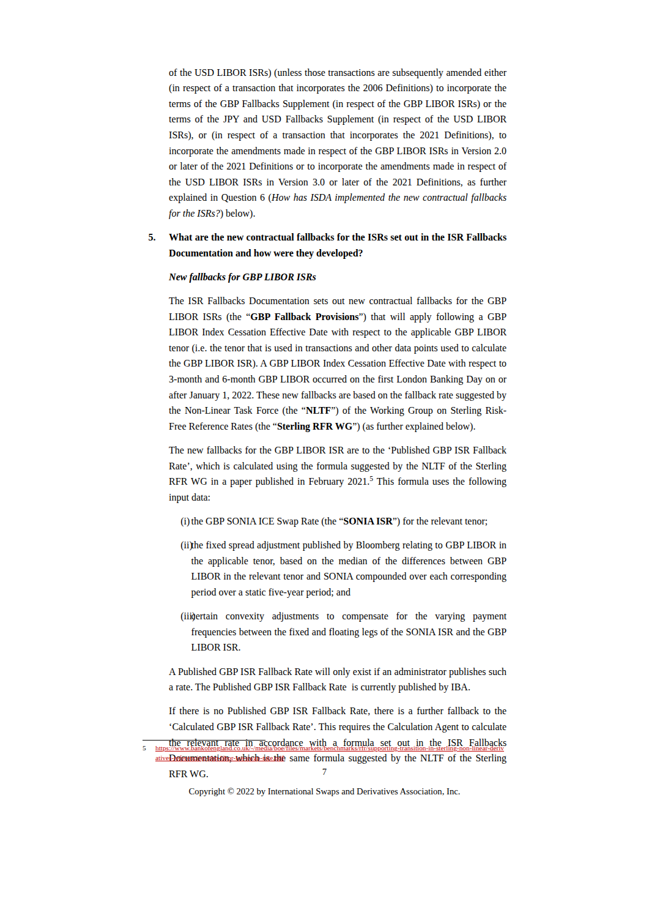of the USD LIBOR ISRs) (unless those transactions are subsequently amended either (in respect of a transaction that incorporates the 2006 Definitions) to incorporate the terms of the GBP Fallbacks Supplement (in respect of the GBP LIBOR ISRs) or the terms of the JPY and USD Fallbacks Supplement (in respect of the USD LIBOR ISRs), or (in respect of a transaction that incorporates the 2021 Definitions), to incorporate the amendments made in respect of the GBP LIBOR ISRs in Version 2.0 or later of the 2021 Definitions or to incorporate the amendments made in respect of the USD LIBOR ISRs in Version 3.0 or later of the 2021 Definitions, as further explained in Question 6 (How has ISDA implemented the new contractual fallbacks for the ISRs?) below).
5.
What are the new contractual fallbacks for the ISRs set out in the ISR Fallbacks Documentation and how were they developed?
New fallbacks for GBP LIBOR ISRs
The ISR Fallbacks Documentation sets out new contractual fallbacks for the GBP LIBOR ISRs (the “GBP Fallback Provisions”) that will apply following a GBP LIBOR Index Cessation Effective Date with respect to the applicable GBP LIBOR tenor (i.e. the tenor that is used in transactions and other data points used to calculate the GBP LIBOR ISR). A GBP LIBOR Index Cessation Effective Date with respect to 3-month and 6-month GBP LIBOR occurred on the first London Banking Day on or after January 1, 2022. These new fallbacks are based on the fallback rate suggested by the Non-Linear Task Force (the “NLTF”) of the Working Group on Sterling Risk-Free Reference Rates (the “Sterling RFR WG”) (as further explained below).
The new fallbacks for the GBP LIBOR ISR are to the ‘Published GBP ISR Fallback Rate’, which is calculated using the formula suggested by the NLTF of the Sterling RFR WG in a paper published in February 2021.5 This formula uses the following input data:
(i)
the GBP SONIA ICE Swap Rate (the “SONIA ISR”) for the relevant tenor;
(ii)
the fixed spread adjustment published by Bloomberg relating to GBP LIBOR in the applicable tenor, based on the median of the differences between GBP LIBOR in the relevant tenor and SONIA compounded over each corresponding period over a static five-year period; and
(iii)
certain convexity adjustments to compensate for the varying payment frequencies between the fixed and floating legs of the SONIA ISR and the GBP LIBOR ISR.
A Published GBP ISR Fallback Rate will only exist if an administrator publishes such a rate. The Published GBP ISR Fallback Rate is currently published by IBA.
If there is no Published GBP ISR Fallback Rate, there is a further fallback to the ‘Calculated GBP ISR Fallback Rate’. This requires the Calculation Agent to calculate the relevant rate in accordance with a formula set out in the ISR Fallbacks Documentation, which is the same formula suggested by the NLTF of the Sterling RFR WG.
5
https://www.bankofengland.co.uk/-/media/boe/files/markets/benchmarks/rfr/supporting-transition-in-sterling-non-linear-derivatives-referencing-gbp-libor-ice-swap-rate.pdf.
7
Copyright © 2022 by International Swaps and Derivatives Association, Inc.